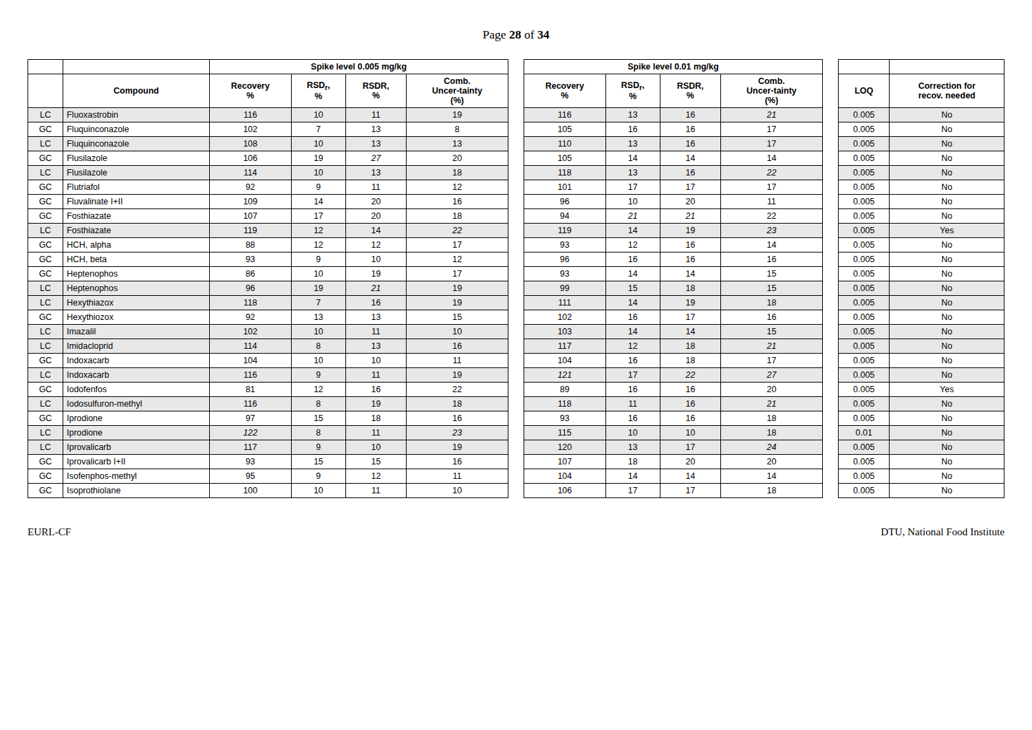Page 28 of 34
| | | Spike level 0.005 mg/kg | | Spike level 0.01 mg/kg | | | |
| --- | --- | --- | --- | --- | --- | --- | --- |
| Recovery % | RSD r , % | RSDR, % | Comb. Uncer-tainty (%) | Recovery % | RSD r , % | RSDR, % | Comb. Uncer-tainty (%) |
| | Compound | LOQ | Correction for recov. needed |
| LC | Fluoxastrobin | 116 | 10 | 11 | 19 | | 116 | 13 | 16 | 21 | | 0.005 | No |
| GC | Fluquinconazole | 102 | 7 | 13 | 8 | | 105 | 16 | 16 | 17 | | 0.005 | No |
| LC | Fluquinconazole | 108 | 10 | 13 | 13 | | 110 | 13 | 16 | 17 | | 0.005 | No |
| GC | Flusilazole | 106 | 19 | 27 | 20 | | 105 | 14 | 14 | 14 | | 0.005 | No |
| LC | Flusilazole | 114 | 10 | 13 | 18 | | 118 | 13 | 16 | 22 | | 0.005 | No |
| GC | Flutriafol | 92 | 9 | 11 | 12 | | 101 | 17 | 17 | 17 | | 0.005 | No |
| GC | Fluvalinate I+II | 109 | 14 | 20 | 16 | | 96 | 10 | 20 | 11 | | 0.005 | No |
| GC | Fosthiazate | 107 | 17 | 20 | 18 | | 94 | 21 | 21 | 22 | | 0.005 | No |
| LC | Fosthiazate | 119 | 12 | 14 | 22 | | 119 | 14 | 19 | 23 | | 0.005 | Yes |
| GC | HCH, alpha | 88 | 12 | 12 | 17 | | 93 | 12 | 16 | 14 | | 0.005 | No |
| GC | HCH, beta | 93 | 9 | 10 | 12 | | 96 | 16 | 16 | 16 | | 0.005 | No |
| GC | Heptenophos | 86 | 10 | 19 | 17 | | 93 | 14 | 14 | 15 | | 0.005 | No |
| LC | Heptenophos | 96 | 19 | 21 | 19 | | 99 | 15 | 18 | 15 | | 0.005 | No |
| LC | Hexythiazox | 118 | 7 | 16 | 19 | | 111 | 14 | 19 | 18 | | 0.005 | No |
| GC | Hexythiozox | 92 | 13 | 13 | 15 | | 102 | 16 | 17 | 16 | | 0.005 | No |
| LC | Imazalil | 102 | 10 | 11 | 10 | | 103 | 14 | 14 | 15 | | 0.005 | No |
| LC | Imidacloprid | 114 | 8 | 13 | 16 | | 117 | 12 | 18 | 21 | | 0.005 | No |
| GC | Indoxacarb | 104 | 10 | 10 | 11 | | 104 | 16 | 18 | 17 | | 0.005 | No |
| LC | Indoxacarb | 116 | 9 | 11 | 19 | | 121 | 17 | 22 | 27 | | 0.005 | No |
| GC | Iodofenfos | 81 | 12 | 16 | 22 | | 89 | 16 | 16 | 20 | | 0.005 | Yes |
| LC | Iodosulfuron-methyl | 116 | 8 | 19 | 18 | | 118 | 11 | 16 | 21 | | 0.005 | No |
| GC | Iprodione | 97 | 15 | 18 | 16 | | 93 | 16 | 16 | 18 | | 0.005 | No |
| LC | Iprodione | 122 | 8 | 11 | 23 | | 115 | 10 | 10 | 18 | | 0.01 | No |
| LC | Iprovalicarb | 117 | 9 | 10 | 19 | | 120 | 13 | 17 | 24 | | 0.005 | No |
| GC | Iprovalicarb I+II | 93 | 15 | 15 | 16 | | 107 | 18 | 20 | 20 | | 0.005 | No |
| GC | Isofenphos-methyl | 95 | 9 | 12 | 11 | | 104 | 14 | 14 | 14 | | 0.005 | No |
| GC | Isoprothiolane | 100 | 10 | 11 | 10 | | 106 | 17 | 17 | 18 | | 0.005 | No |
EURL-CF DTU, National Food Institute